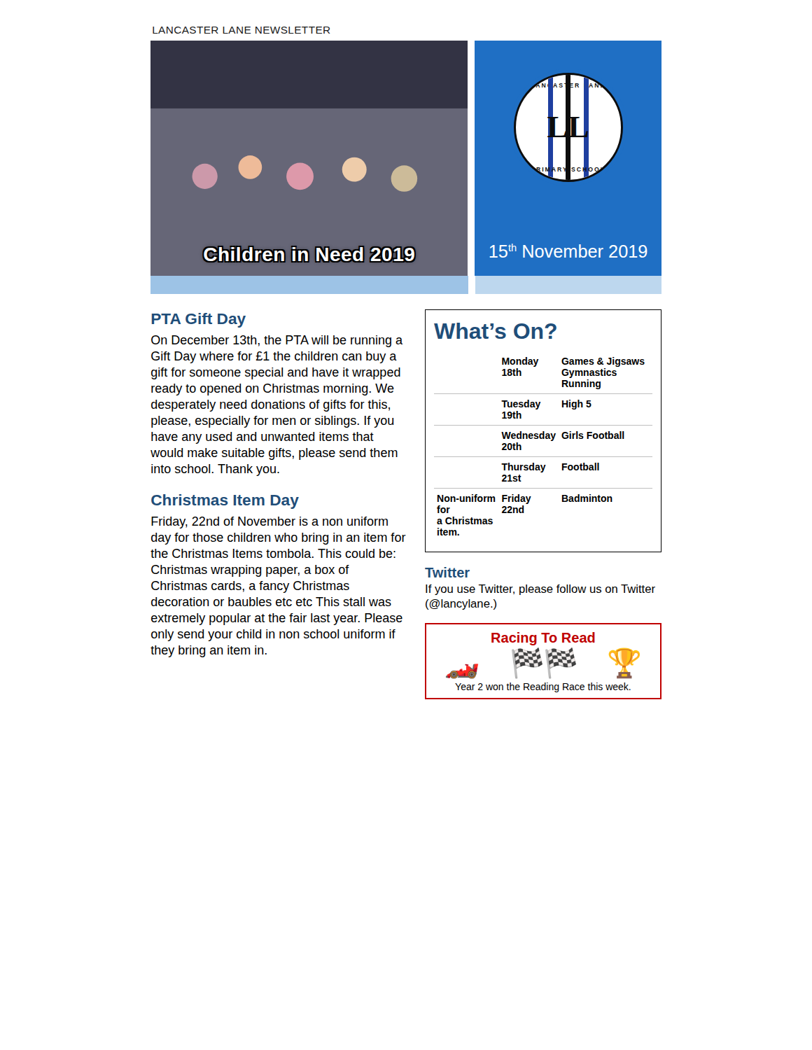LANCASTER LANE NEWSLETTER
Children in Need 2019
LANCASTER LANE
LL
PRIMARY SCHOOL
15th November 2019
PTA Gift Day
On December 13th, the PTA will be running a Gift Day where for £1 the children can buy a gift for someone special and have it wrapped ready to opened on Christmas morning. We desperately need donations of gifts for this, please, especially for men or siblings. If you have any used and unwanted items that would make suitable gifts, please send them into school. Thank you.
Christmas Item Day
Friday, 22nd of November is a non uniform day for those children who bring in an item for the Christmas Items tombola. This could be: Christmas wrapping paper, a box of Christmas cards, a fancy Christmas decoration or baubles etc etc This stall was extremely popular at the fair last year. Please only send your child in non school uniform if they bring an item in.
What’s On?
| | Monday 18th | Games & Jigsaws Gymnastics Running |
| | Tuesday 19th | High 5 |
| | Wednesday 20th | Girls Football |
| | Thursday 21st | Football |
| Non-uniform for a Christmas item. | Friday 22nd | Badminton |
Twitter
If you use Twitter, please follow us on Twitter (@lancylane.)
Racing To Read
🏎️
🏁🏁
🏆
Year 2 won the Reading Race this week.